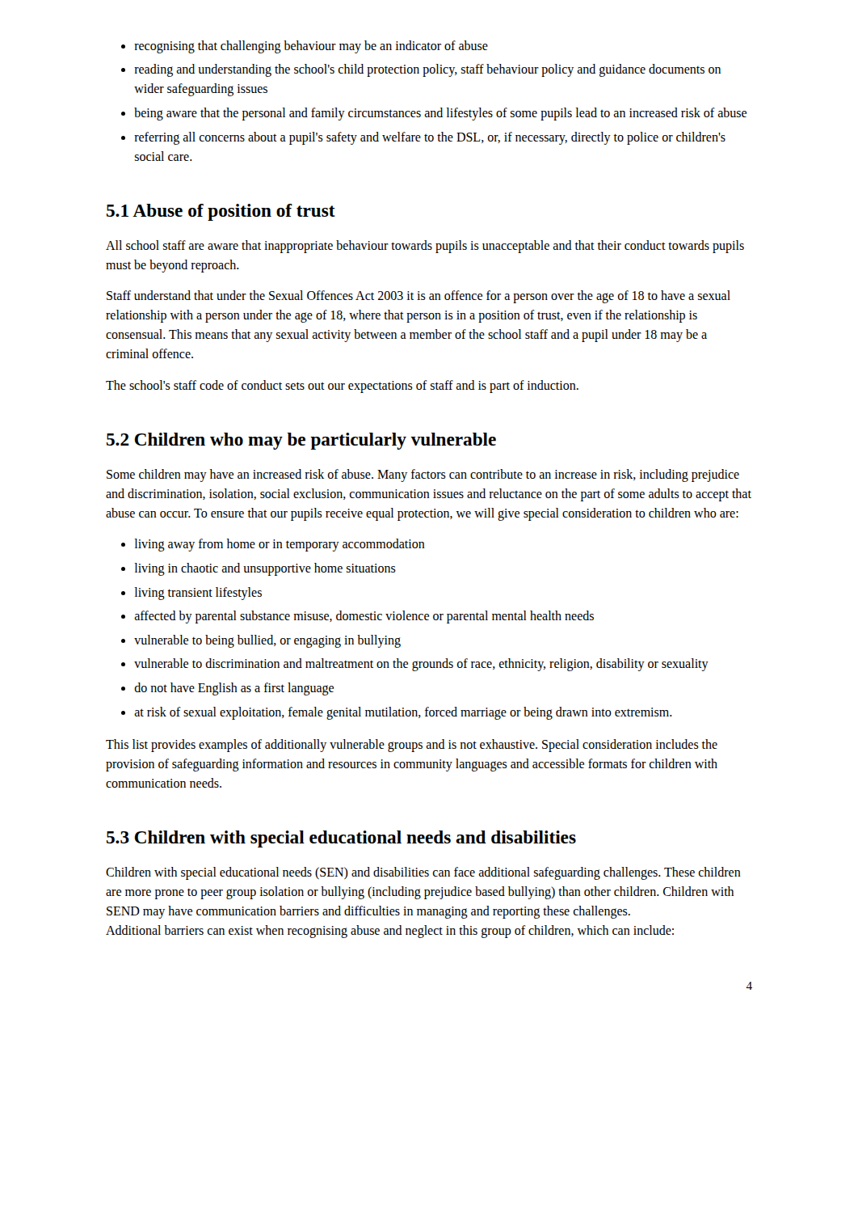recognising that challenging behaviour may be an indicator of abuse
reading and understanding the school's child protection policy, staff behaviour policy and guidance documents on wider safeguarding issues
being aware that the personal and family circumstances and lifestyles of some pupils lead to an increased risk of abuse
referring all concerns about a pupil's safety and welfare to the DSL, or, if necessary, directly to police or children's social care.
5.1 Abuse of position of trust
All school staff are aware that inappropriate behaviour towards pupils is unacceptable and that their conduct towards pupils must be beyond reproach.
Staff understand that under the Sexual Offences Act 2003 it is an offence for a person over the age of 18 to have a sexual relationship with a person under the age of 18, where that person is in a position of trust, even if the relationship is consensual. This means that any sexual activity between a member of the school staff and a pupil under 18 may be a criminal offence.
The school's staff code of conduct sets out our expectations of staff and is part of induction.
5.2 Children who may be particularly vulnerable
Some children may have an increased risk of abuse. Many factors can contribute to an increase in risk, including prejudice and discrimination, isolation, social exclusion, communication issues and reluctance on the part of some adults to accept that abuse can occur. To ensure that our pupils receive equal protection, we will give special consideration to children who are:
living away from home or in temporary accommodation
living in chaotic and unsupportive home situations
living transient lifestyles
affected by parental substance misuse, domestic violence or parental mental health needs
vulnerable to being bullied, or engaging in bullying
vulnerable to discrimination and maltreatment on the grounds of race, ethnicity, religion, disability or sexuality
do not have English as a first language
at risk of sexual exploitation, female genital mutilation, forced marriage or being drawn into extremism.
This list provides examples of additionally vulnerable groups and is not exhaustive. Special consideration includes the provision of safeguarding information and resources in community languages and accessible formats for children with communication needs.
5.3 Children with special educational needs and disabilities
Children with special educational needs (SEN) and disabilities can face additional safeguarding challenges. These children are more prone to peer group isolation or bullying (including prejudice based bullying) than other children. Children with SEND may have communication barriers and difficulties in managing and reporting these challenges.
Additional barriers can exist when recognising abuse and neglect in this group of children, which can include:
4